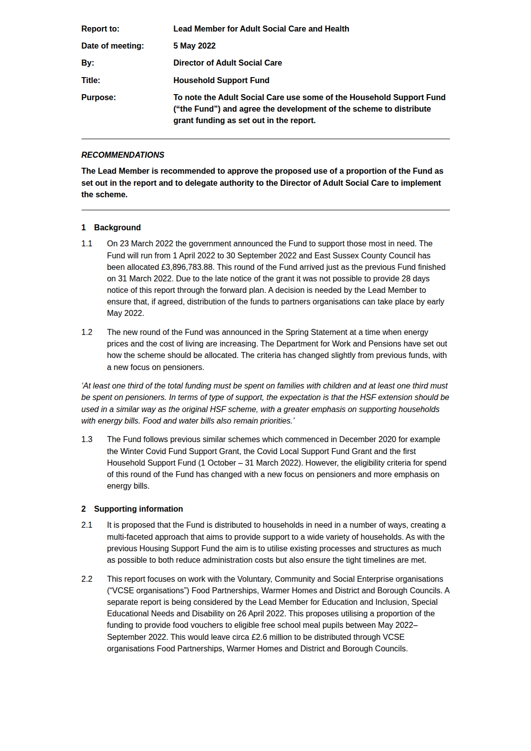| Report to: | Lead Member for Adult Social Care and Health |
| Date of meeting: | 5 May 2022 |
| By: | Director of Adult Social Care |
| Title: | Household Support Fund |
| Purpose: | To note the Adult Social Care use some of the Household Support Fund (“the Fund”) and agree the development of the scheme to distribute grant funding as set out in the report. |
RECOMMENDATIONS
The Lead Member is recommended to approve the proposed use of a proportion of the Fund as set out in the report and to delegate authority to the Director of Adult Social Care to implement the scheme.
1 Background
1.1
On 23 March 2022 the government announced the Fund to support those most in need. The Fund will run from 1 April 2022 to 30 September 2022 and East Sussex County Council has been allocated £3,896,783.88. This round of the Fund arrived just as the previous Fund finished on 31 March 2022. Due to the late notice of the grant it was not possible to provide 28 days notice of this report through the forward plan. A decision is needed by the Lead Member to ensure that, if agreed, distribution of the funds to partners organisations can take place by early May 2022.
1.2
The new round of the Fund was announced in the Spring Statement at a time when energy prices and the cost of living are increasing. The Department for Work and Pensions have set out how the scheme should be allocated. The criteria has changed slightly from previous funds, with a new focus on pensioners.
‘At least one third of the total funding must be spent on families with children and at least one third must be spent on pensioners. In terms of type of support, the expectation is that the HSF extension should be used in a similar way as the original HSF scheme, with a greater emphasis on supporting households with energy bills. Food and water bills also remain priorities.’
1.3
The Fund follows previous similar schemes which commenced in December 2020 for example the Winter Covid Fund Support Grant, the Covid Local Support Fund Grant and the first Household Support Fund (1 October – 31 March 2022). However, the eligibility criteria for spend of this round of the Fund has changed with a new focus on pensioners and more emphasis on energy bills.
2 Supporting information
2.1
It is proposed that the Fund is distributed to households in need in a number of ways, creating a multi-faceted approach that aims to provide support to a wide variety of households. As with the previous Housing Support Fund the aim is to utilise existing processes and structures as much as possible to both reduce administration costs but also ensure the tight timelines are met.
2.2
This report focuses on work with the Voluntary, Community and Social Enterprise organisations (“VCSE organisations”) Food Partnerships, Warmer Homes and District and Borough Councils. A separate report is being considered by the Lead Member for Education and Inclusion, Special Educational Needs and Disability on 26 April 2022. This proposes utilising a proportion of the funding to provide food vouchers to eligible free school meal pupils between May 2022–September 2022. This would leave circa £2.6 million to be distributed through VCSE organisations Food Partnerships, Warmer Homes and District and Borough Councils.